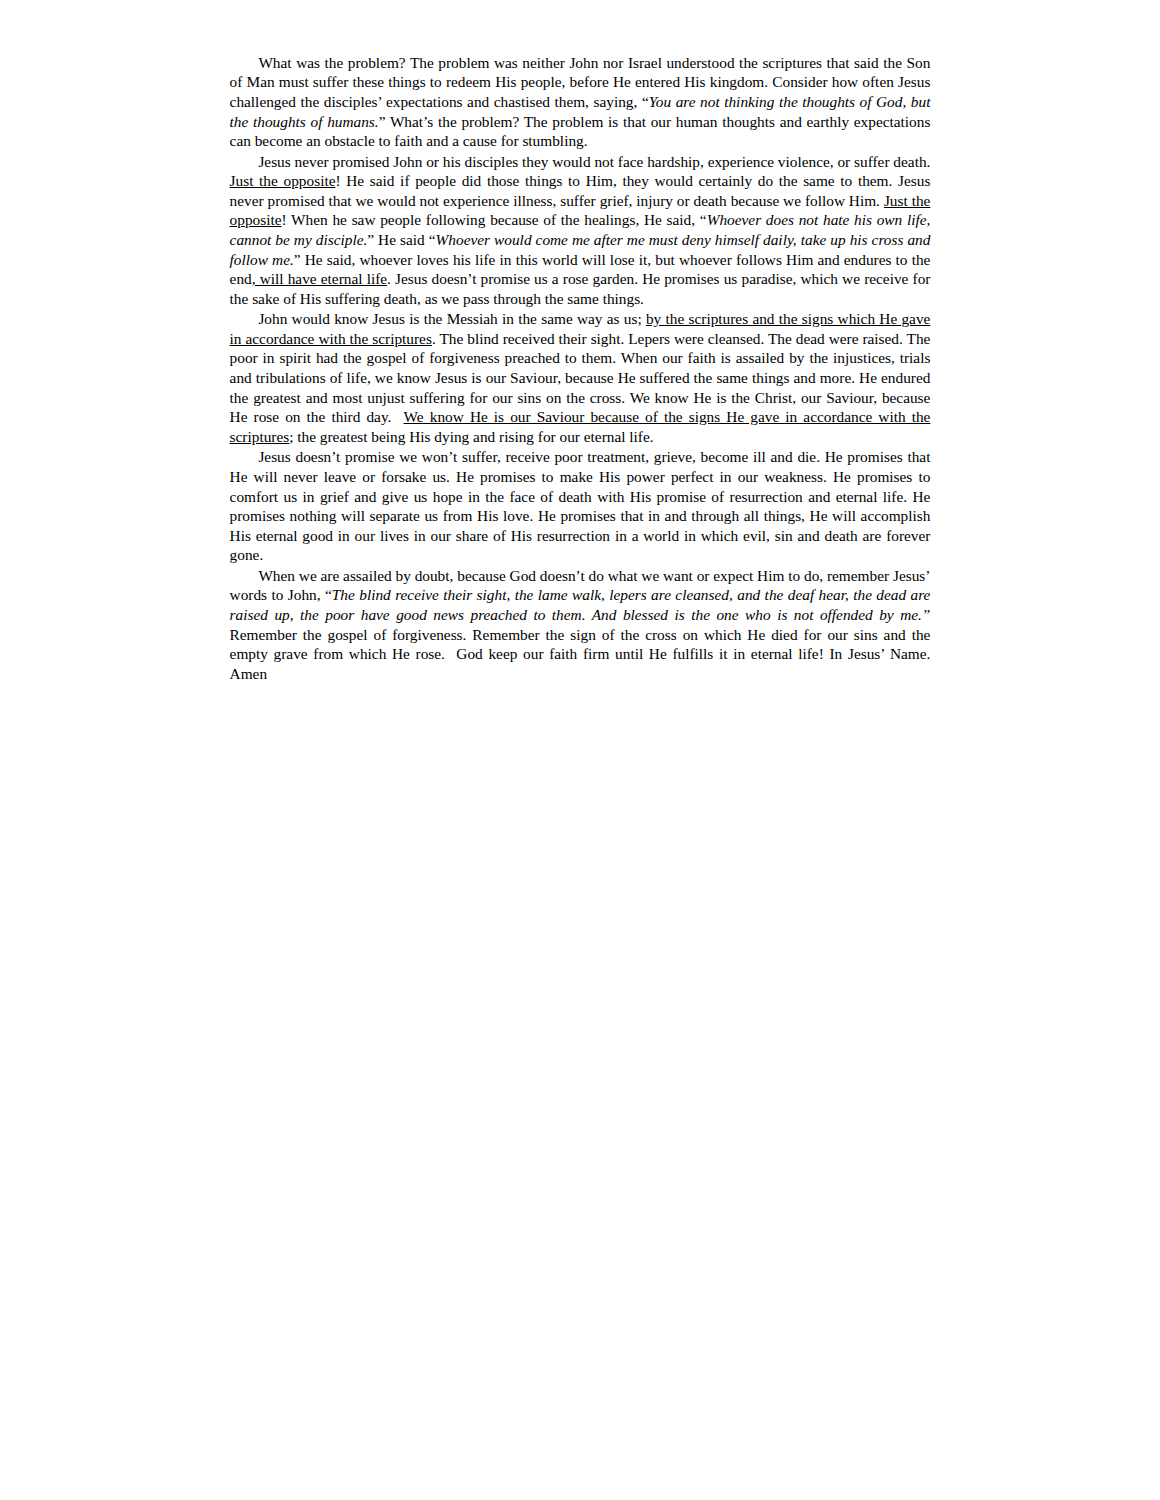What was the problem? The problem was neither John nor Israel understood the scriptures that said the Son of Man must suffer these things to redeem His people, before He entered His kingdom. Consider how often Jesus challenged the disciples’ expectations and chastised them, saying, “You are not thinking the thoughts of God, but the thoughts of humans.” What’s the problem? The problem is that our human thoughts and earthly expectations can become an obstacle to faith and a cause for stumbling.
Jesus never promised John or his disciples they would not face hardship, experience violence, or suffer death. Just the opposite! He said if people did those things to Him, they would certainly do the same to them. Jesus never promised that we would not experience illness, suffer grief, injury or death because we follow Him. Just the opposite! When he saw people following because of the healings, He said, “Whoever does not hate his own life, cannot be my disciple.” He said “Whoever would come me after me must deny himself daily, take up his cross and follow me.” He said, whoever loves his life in this world will lose it, but whoever follows Him and endures to the end, will have eternal life. Jesus doesn’t promise us a rose garden. He promises us paradise, which we receive for the sake of His suffering death, as we pass through the same things.
John would know Jesus is the Messiah in the same way as us; by the scriptures and the signs which He gave in accordance with the scriptures. The blind received their sight. Lepers were cleansed. The dead were raised. The poor in spirit had the gospel of forgiveness preached to them. When our faith is assailed by the injustices, trials and tribulations of life, we know Jesus is our Saviour, because He suffered the same things and more. He endured the greatest and most unjust suffering for our sins on the cross. We know He is the Christ, our Saviour, because He rose on the third day. We know He is our Saviour because of the signs He gave in accordance with the scriptures; the greatest being His dying and rising for our eternal life.
Jesus doesn’t promise we won’t suffer, receive poor treatment, grieve, become ill and die. He promises that He will never leave or forsake us. He promises to make His power perfect in our weakness. He promises to comfort us in grief and give us hope in the face of death with His promise of resurrection and eternal life. He promises nothing will separate us from His love. He promises that in and through all things, He will accomplish His eternal good in our lives in our share of His resurrection in a world in which evil, sin and death are forever gone.
When we are assailed by doubt, because God doesn’t do what we want or expect Him to do, remember Jesus’ words to John, “The blind receive their sight, the lame walk, lepers are cleansed, and the deaf hear, the dead are raised up, the poor have good news preached to them. And blessed is the one who is not offended by me.” Remember the gospel of forgiveness. Remember the sign of the cross on which He died for our sins and the empty grave from which He rose. God keep our faith firm until He fulfills it in eternal life! In Jesus’ Name. Amen